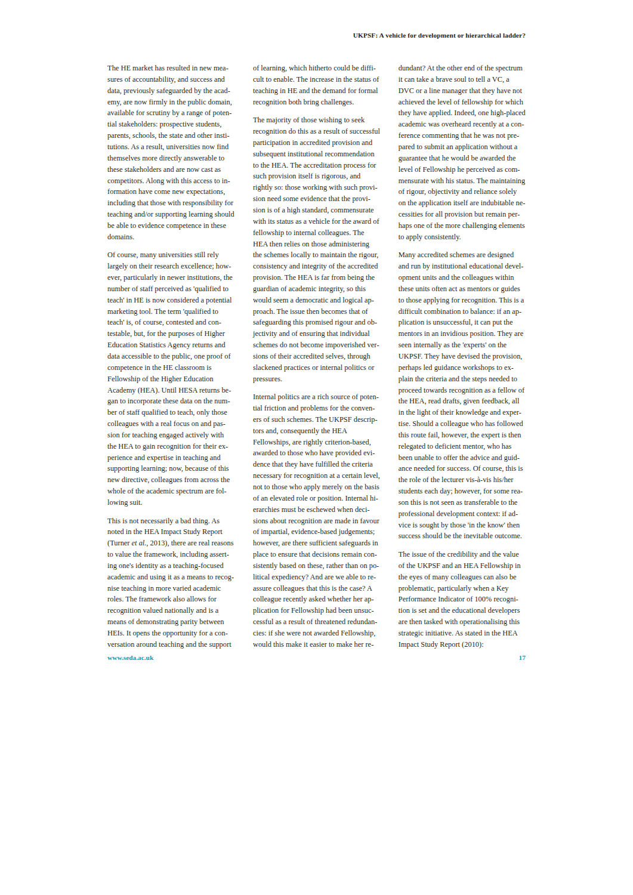UKPSF: A vehicle for development or hierarchical ladder?
The HE market has resulted in new measures of accountability, and success and data, previously safeguarded by the academy, are now firmly in the public domain, available for scrutiny by a range of potential stakeholders: prospective students, parents, schools, the state and other institutions. As a result, universities now find themselves more directly answerable to these stakeholders and are now cast as competitors. Along with this access to information have come new expectations, including that those with responsibility for teaching and/or supporting learning should be able to evidence competence in these domains.
Of course, many universities still rely largely on their research excellence; however, particularly in newer institutions, the number of staff perceived as 'qualified to teach' in HE is now considered a potential marketing tool. The term 'qualified to teach' is, of course, contested and contestable, but, for the purposes of Higher Education Statistics Agency returns and data accessible to the public, one proof of competence in the HE classroom is Fellowship of the Higher Education Academy (HEA). Until HESA returns began to incorporate these data on the number of staff qualified to teach, only those colleagues with a real focus on and passion for teaching engaged actively with the HEA to gain recognition for their experience and expertise in teaching and supporting learning; now, because of this new directive, colleagues from across the whole of the academic spectrum are following suit.
This is not necessarily a bad thing. As noted in the HEA Impact Study Report (Turner et al., 2013), there are real reasons to value the framework, including asserting one's identity as a teaching-focused academic and using it as a means to recognise teaching in more varied academic roles. The framework also allows for recognition valued nationally and is a means of demonstrating parity between HEIs. It opens the opportunity for a conversation around teaching and the support of learning, which hitherto could be difficult to enable. The increase in the status of teaching in HE and the demand for formal recognition both bring challenges.
The majority of those wishing to seek recognition do this as a result of successful participation in accredited provision and subsequent institutional recommendation to the HEA. The accreditation process for such provision itself is rigorous, and rightly so: those working with such provision need some evidence that the provision is of a high standard, commensurate with its status as a vehicle for the award of fellowship to internal colleagues. The HEA then relies on those administering the schemes locally to maintain the rigour, consistency and integrity of the accredited provision. The HEA is far from being the guardian of academic integrity, so this would seem a democratic and logical approach. The issue then becomes that of safeguarding this promised rigour and objectivity and of ensuring that individual schemes do not become impoverished versions of their accredited selves, through slackened practices or internal politics or pressures.
Internal politics are a rich source of potential friction and problems for the conveners of such schemes. The UKPSF descriptors and, consequently the HEA Fellowships, are rightly criterion-based, awarded to those who have provided evidence that they have fulfilled the criteria necessary for recognition at a certain level, not to those who apply merely on the basis of an elevated role or position. Internal hierarchies must be eschewed when decisions about recognition are made in favour of impartial, evidence-based judgements; however, are there sufficient safeguards in place to ensure that decisions remain consistently based on these, rather than on political expediency? And are we able to reassure colleagues that this is the case? A colleague recently asked whether her application for Fellowship had been unsuccessful as a result of threatened redundancies: if she were not awarded Fellowship, would this make it easier to make her redundant? At the other end of the spectrum it can take a brave soul to tell a VC, a DVC or a line manager that they have not achieved the level of fellowship for which they have applied. Indeed, one high-placed academic was overheard recently at a conference commenting that he was not prepared to submit an application without a guarantee that he would be awarded the level of Fellowship he perceived as commensurate with his status. The maintaining of rigour, objectivity and reliance solely on the application itself are indubitable necessities for all provision but remain perhaps one of the more challenging elements to apply consistently.
Many accredited schemes are designed and run by institutional educational development units and the colleagues within these units often act as mentors or guides to those applying for recognition. This is a difficult combination to balance: if an application is unsuccessful, it can put the mentors in an invidious position. They are seen internally as the 'experts' on the UKPSF. They have devised the provision, perhaps led guidance workshops to explain the criteria and the steps needed to proceed towards recognition as a fellow of the HEA, read drafts, given feedback, all in the light of their knowledge and expertise. Should a colleague who has followed this route fail, however, the expert is then relegated to deficient mentor, who has been unable to offer the advice and guidance needed for success. Of course, this is the role of the lecturer vis-à-vis his/her students each day; however, for some reason this is not seen as transferable to the professional development context: if advice is sought by those 'in the know' then success should be the inevitable outcome.
The issue of the credibility and the value of the UKPSF and an HEA Fellowship in the eyes of many colleagues can also be problematic, particularly when a Key Performance Indicator of 100% recognition is set and the educational developers are then tasked with operationalising this strategic initiative. As stated in the HEA Impact Study Report (2010):
www.seda.ac.uk 17